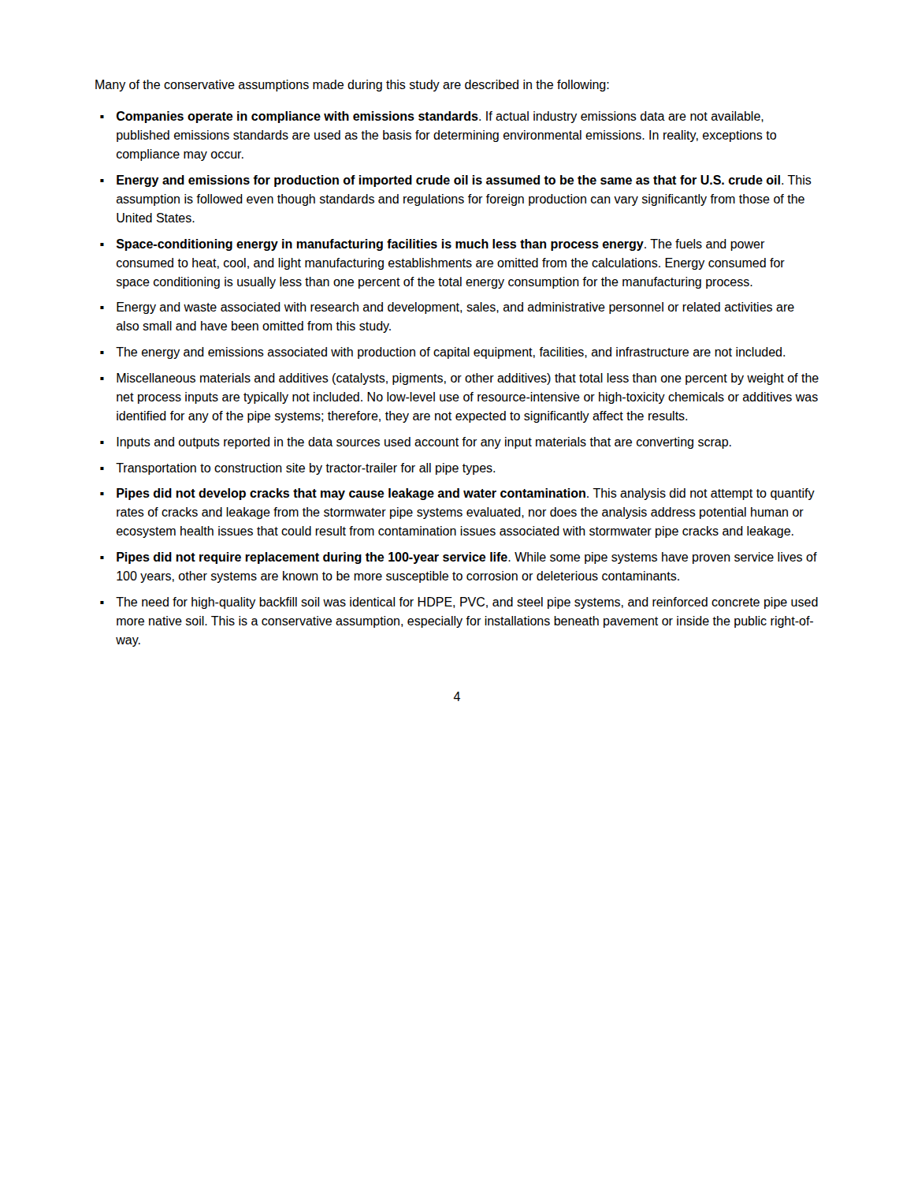Many of the conservative assumptions made during this study are described in the following:
Companies operate in compliance with emissions standards. If actual industry emissions data are not available, published emissions standards are used as the basis for determining environmental emissions. In reality, exceptions to compliance may occur.
Energy and emissions for production of imported crude oil is assumed to be the same as that for U.S. crude oil. This assumption is followed even though standards and regulations for foreign production can vary significantly from those of the United States.
Space-conditioning energy in manufacturing facilities is much less than process energy. The fuels and power consumed to heat, cool, and light manufacturing establishments are omitted from the calculations. Energy consumed for space conditioning is usually less than one percent of the total energy consumption for the manufacturing process.
Energy and waste associated with research and development, sales, and administrative personnel or related activities are also small and have been omitted from this study.
The energy and emissions associated with production of capital equipment, facilities, and infrastructure are not included.
Miscellaneous materials and additives (catalysts, pigments, or other additives) that total less than one percent by weight of the net process inputs are typically not included. No low-level use of resource-intensive or high-toxicity chemicals or additives was identified for any of the pipe systems; therefore, they are not expected to significantly affect the results.
Inputs and outputs reported in the data sources used account for any input materials that are converting scrap.
Transportation to construction site by tractor-trailer for all pipe types.
Pipes did not develop cracks that may cause leakage and water contamination. This analysis did not attempt to quantify rates of cracks and leakage from the stormwater pipe systems evaluated, nor does the analysis address potential human or ecosystem health issues that could result from contamination issues associated with stormwater pipe cracks and leakage.
Pipes did not require replacement during the 100-year service life. While some pipe systems have proven service lives of 100 years, other systems are known to be more susceptible to corrosion or deleterious contaminants.
The need for high-quality backfill soil was identical for HDPE, PVC, and steel pipe systems, and reinforced concrete pipe used more native soil. This is a conservative assumption, especially for installations beneath pavement or inside the public right-of-way.
4